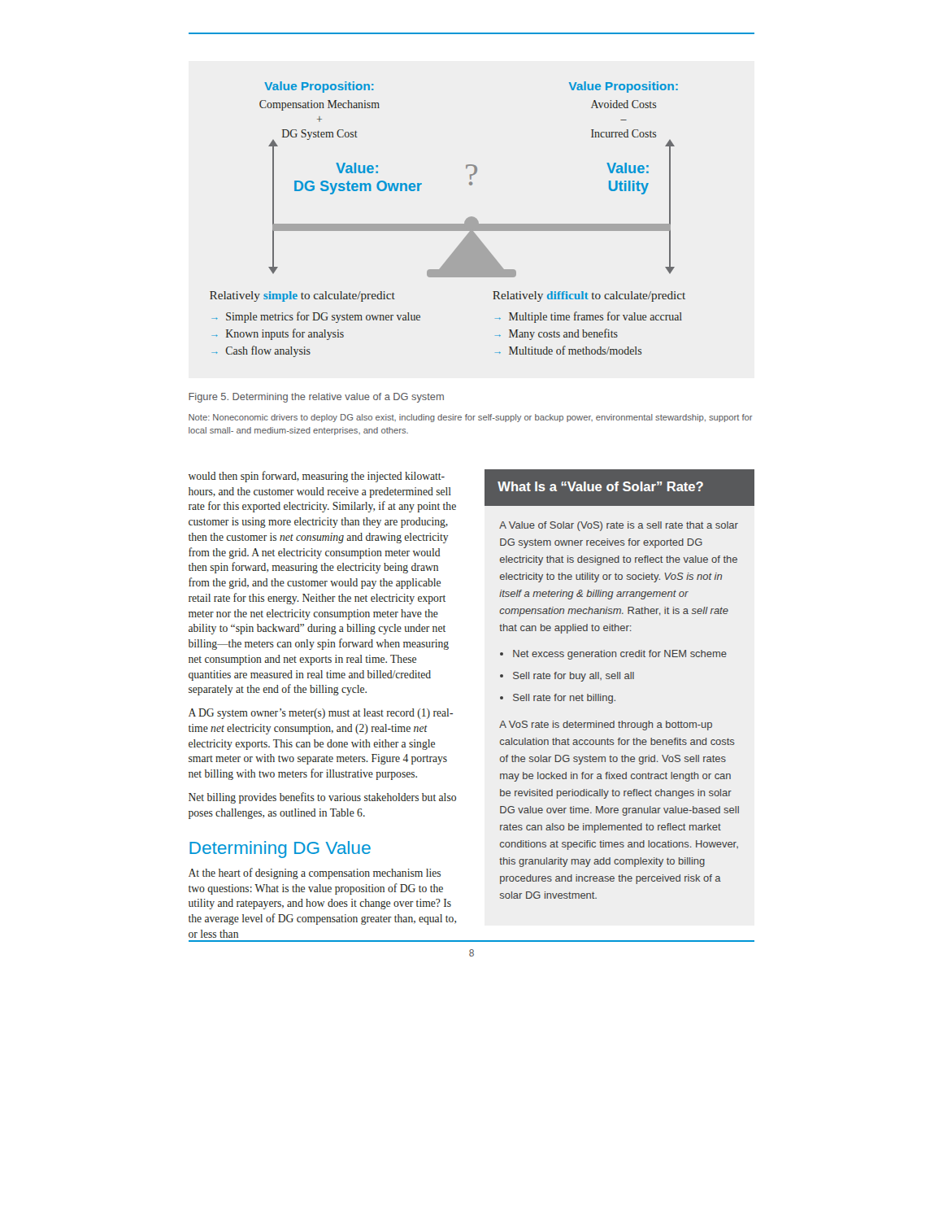Value Proposition:
Compensation Mechanism
+
DG System Cost
Value Proposition:
Avoided Costs
–
Incurred Costs
Value:
DG System Owner
?
Value:
Utility
Relatively simple to calculate/predict
Simple metrics for DG system owner value
Known inputs for analysis
Cash flow analysis
Relatively difficult to calculate/predict
Multiple time frames for value accrual
Many costs and benefits
Multitude of methods/models
Figure 5. Determining the relative value of a DG system
Note: Noneconomic drivers to deploy DG also exist, including desire for self-supply or backup power, environmental stewardship, support for local small- and medium-sized enterprises, and others.
would then spin forward, measuring the injected kilowatt-hours, and the customer would receive a predetermined sell rate for this exported electricity. Similarly, if at any point the customer is using more electricity than they are producing, then the customer is net consuming and drawing electricity from the grid. A net electricity consumption meter would then spin forward, measuring the electricity being drawn from the grid, and the customer would pay the applicable retail rate for this energy. Neither the net electricity export meter nor the net electricity consumption meter have the ability to “spin backward” during a billing cycle under net billing—the meters can only spin forward when measuring net consumption and net exports in real time. These quantities are measured in real time and billed/credited separately at the end of the billing cycle.
A DG system owner’s meter(s) must at least record (1) real-time net electricity consumption, and (2) real-time net electricity exports. This can be done with either a single smart meter or with two separate meters. Figure 4 portrays net billing with two meters for illustrative purposes.
Net billing provides benefits to various stakeholders but also poses challenges, as outlined in Table 6.
Determining DG Value
At the heart of designing a compensation mechanism lies two questions: What is the value proposition of DG to the utility and ratepayers, and how does it change over time? Is the average level of DG compensation greater than, equal to, or less than
What Is a “Value of Solar” Rate?
A Value of Solar (VoS) rate is a sell rate that a solar DG system owner receives for exported DG electricity that is designed to reflect the value of the electricity to the utility or to society. VoS is not in itself a metering & billing arrangement or compensation mechanism. Rather, it is a sell rate that can be applied to either:
Net excess generation credit for NEM scheme
Sell rate for buy all, sell all
Sell rate for net billing.
A VoS rate is determined through a bottom-up calculation that accounts for the benefits and costs of the solar DG system to the grid. VoS sell rates may be locked in for a fixed contract length or can be revisited periodically to reflect changes in solar DG value over time. More granular value-based sell rates can also be implemented to reflect market conditions at specific times and locations. However, this granularity may add complexity to billing procedures and increase the perceived risk of a solar DG investment.
8